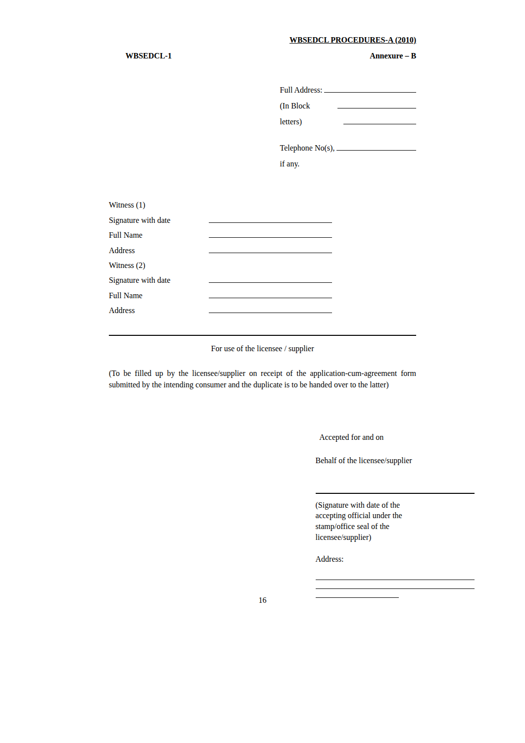WBSEDCL PROCEDURES-A (2010)
WBSEDCL-1
Annexure – B
Full Address:
(In Block
letters)
Telephone No(s),
if any.
Witness (1)
Signature with date
Full Name
Address
Witness (2)
Signature with date
Full Name
Address
For use of the licensee / supplier
(To be filled up by the licensee/supplier on receipt of the application-cum-agreement form submitted by the intending consumer and the duplicate is to be handed over to the latter)
Accepted for and on
Behalf of the licensee/supplier
(Signature with date of the accepting official under the stamp/office seal of the licensee/supplier)
Address:
16